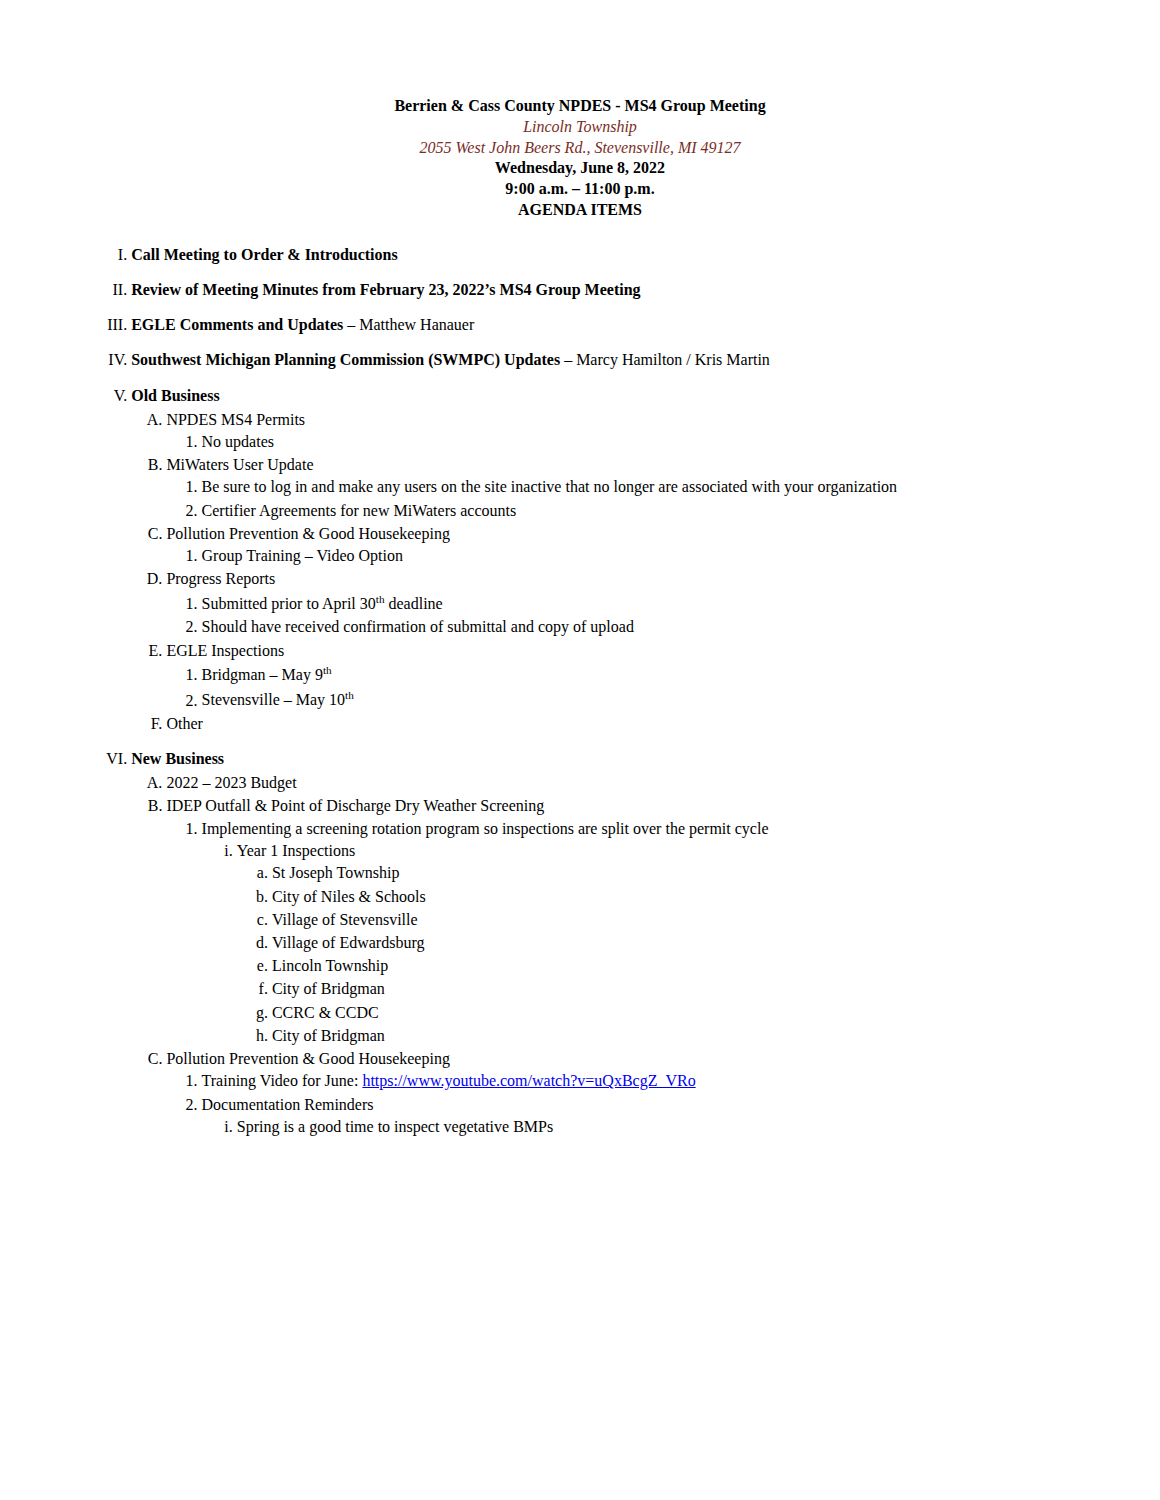Berrien & Cass County NPDES - MS4 Group Meeting
Lincoln Township
2055 West John Beers Rd., Stevensville, MI 49127
Wednesday, June 8, 2022
9:00 a.m. – 11:00 p.m.
AGENDA ITEMS
Call Meeting to Order & Introductions
Review of Meeting Minutes from February 23, 2022’s MS4 Group Meeting
EGLE Comments and Updates – Matthew Hanauer
Southwest Michigan Planning Commission (SWMPC) Updates – Marcy Hamilton / Kris Martin
Old Business
NPDES MS4 Permits
No updates
MiWaters User Update
Be sure to log in and make any users on the site inactive that no longer are associated with your organization
Certifier Agreements for new MiWaters accounts
Pollution Prevention & Good Housekeeping
Group Training – Video Option
Progress Reports
Submitted prior to April 30th deadline
Should have received confirmation of submittal and copy of upload
EGLE Inspections
Bridgman – May 9th
Stevensville – May 10th
Other
New Business
2022 – 2023 Budget
IDEP Outfall & Point of Discharge Dry Weather Screening
Implementing a screening rotation program so inspections are split over the permit cycle
Year 1 Inspections
St Joseph Township
City of Niles & Schools
Village of Stevensville
Village of Edwardsburg
Lincoln Township
City of Bridgman
CCRC & CCDC
City of Bridgman
Pollution Prevention & Good Housekeeping
Training Video for June: https://www.youtube.com/watch?v=uQxBcgZ_VRo
Documentation Reminders
Spring is a good time to inspect vegetative BMPs